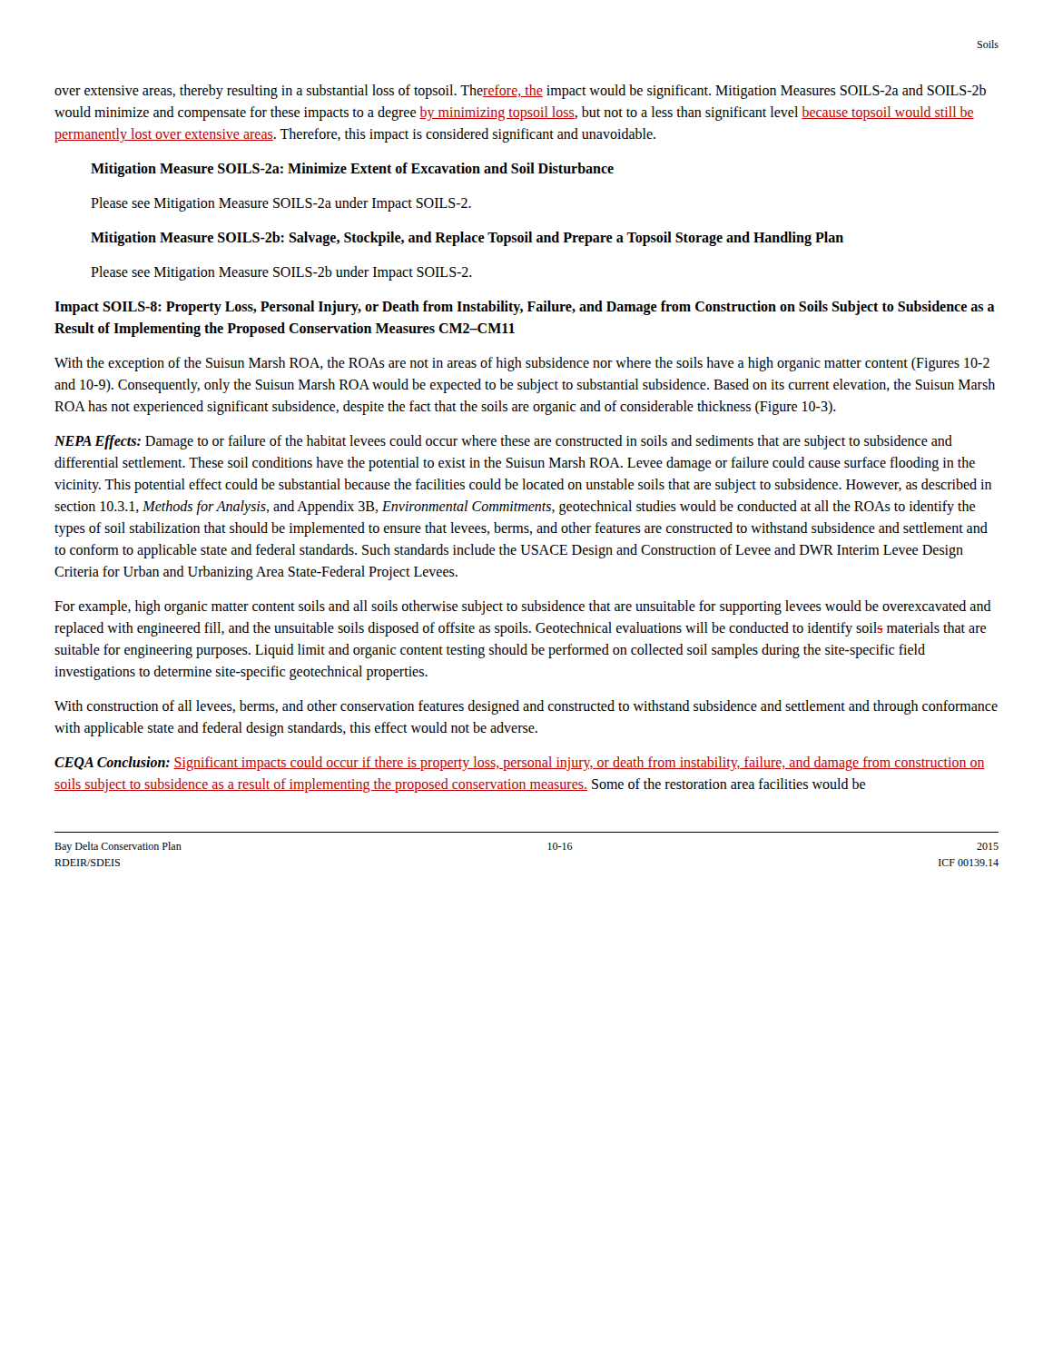Soils
over extensive areas, thereby resulting in a substantial loss of topsoil. Therefore, the impact would be significant. Mitigation Measures SOILS-2a and SOILS-2b would minimize and compensate for these impacts to a degree by minimizing topsoil loss, but not to a less than significant level because topsoil would still be permanently lost over extensive areas. Therefore, this impact is considered significant and unavoidable.
Mitigation Measure SOILS-2a: Minimize Extent of Excavation and Soil Disturbance
Please see Mitigation Measure SOILS-2a under Impact SOILS-2.
Mitigation Measure SOILS-2b: Salvage, Stockpile, and Replace Topsoil and Prepare a Topsoil Storage and Handling Plan
Please see Mitigation Measure SOILS-2b under Impact SOILS-2.
Impact SOILS-8: Property Loss, Personal Injury, or Death from Instability, Failure, and Damage from Construction on Soils Subject to Subsidence as a Result of Implementing the Proposed Conservation Measures CM2–CM11
With the exception of the Suisun Marsh ROA, the ROAs are not in areas of high subsidence nor where the soils have a high organic matter content (Figures 10-2 and 10-9). Consequently, only the Suisun Marsh ROA would be expected to be subject to substantial subsidence. Based on its current elevation, the Suisun Marsh ROA has not experienced significant subsidence, despite the fact that the soils are organic and of considerable thickness (Figure 10-3).
NEPA Effects: Damage to or failure of the habitat levees could occur where these are constructed in soils and sediments that are subject to subsidence and differential settlement. These soil conditions have the potential to exist in the Suisun Marsh ROA. Levee damage or failure could cause surface flooding in the vicinity. This potential effect could be substantial because the facilities could be located on unstable soils that are subject to subsidence. However, as described in section 10.3.1, Methods for Analysis, and Appendix 3B, Environmental Commitments, geotechnical studies would be conducted at all the ROAs to identify the types of soil stabilization that should be implemented to ensure that levees, berms, and other features are constructed to withstand subsidence and settlement and to conform to applicable state and federal standards. Such standards include the USACE Design and Construction of Levee and DWR Interim Levee Design Criteria for Urban and Urbanizing Area State-Federal Project Levees.
For example, high organic matter content soils and all soils otherwise subject to subsidence that are unsuitable for supporting levees would be overexcavated and replaced with engineered fill, and the unsuitable soils disposed of offsite as spoils. Geotechnical evaluations will be conducted to identify soils materials that are suitable for engineering purposes. Liquid limit and organic content testing should be performed on collected soil samples during the site-specific field investigations to determine site-specific geotechnical properties.
With construction of all levees, berms, and other conservation features designed and constructed to withstand subsidence and settlement and through conformance with applicable state and federal design standards, this effect would not be adverse.
CEQA Conclusion: Significant impacts could occur if there is property loss, personal injury, or death from instability, failure, and damage from construction on soils subject to subsidence as a result of implementing the proposed conservation measures. Some of the restoration area facilities would be
Bay Delta Conservation Plan
RDEIR/SDEIS
10-16
2015
ICF 00139.14